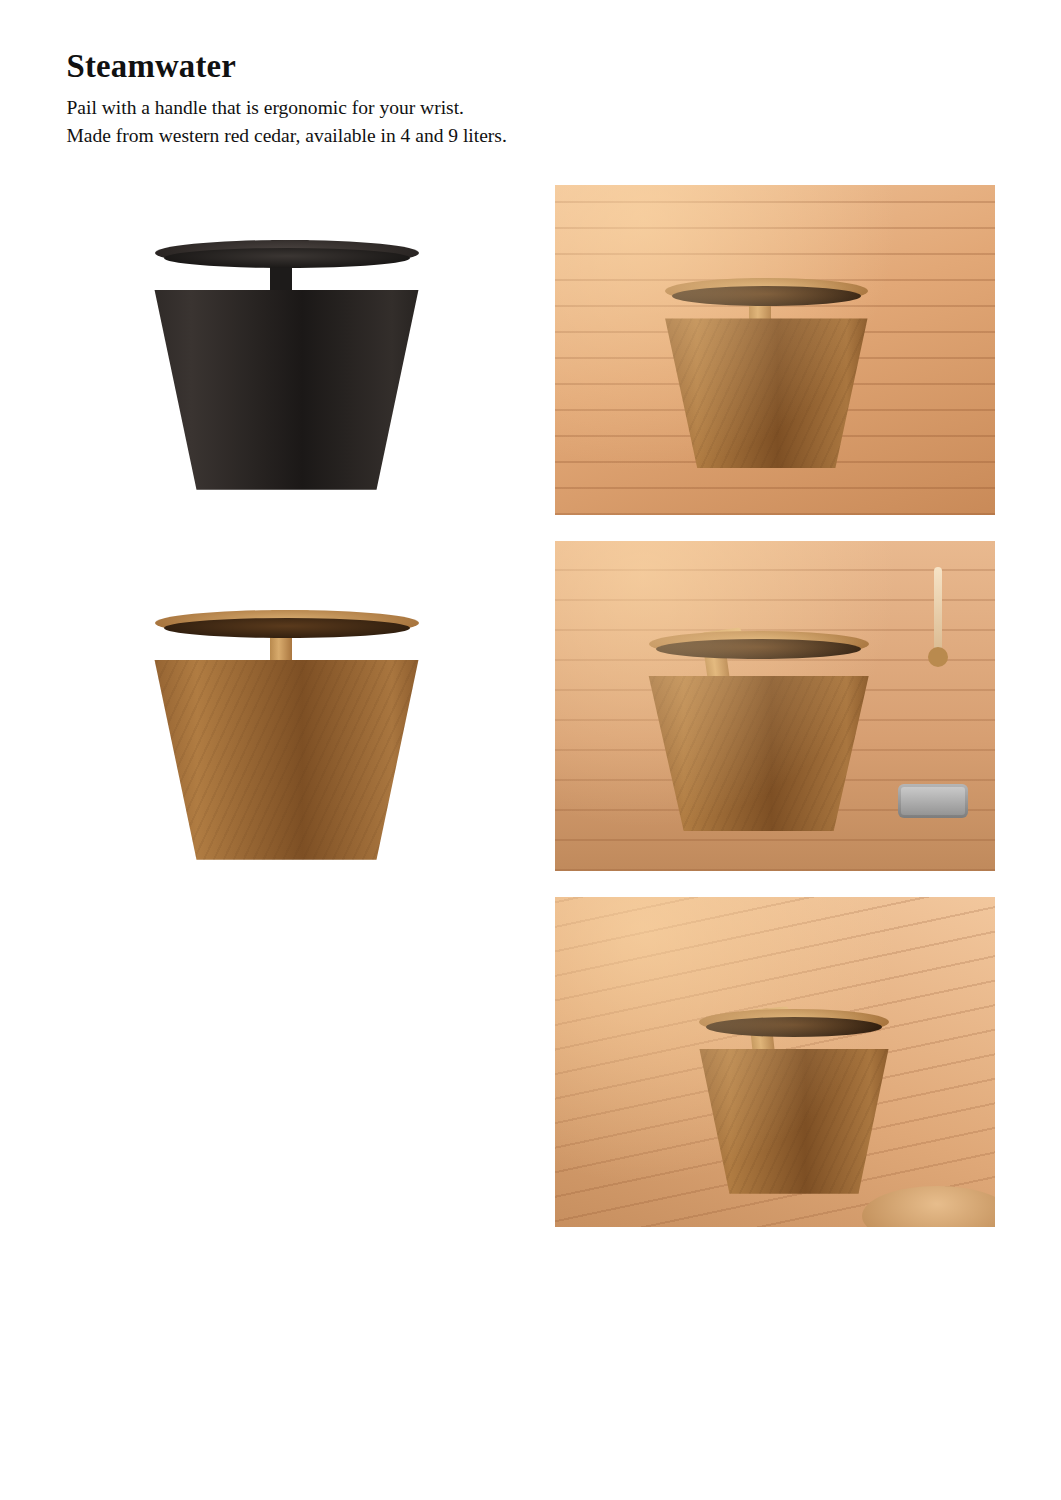Steamwater
Pail with a handle that is ergonomic for your wrist.
Made from western red cedar, available in 4 and 9 liters.
Steamwater pail, dark finish
Steamwater pail, natural cedar finish
Pail on a sauna bench
Pail in a sauna interior
Close-up of the pail and handle